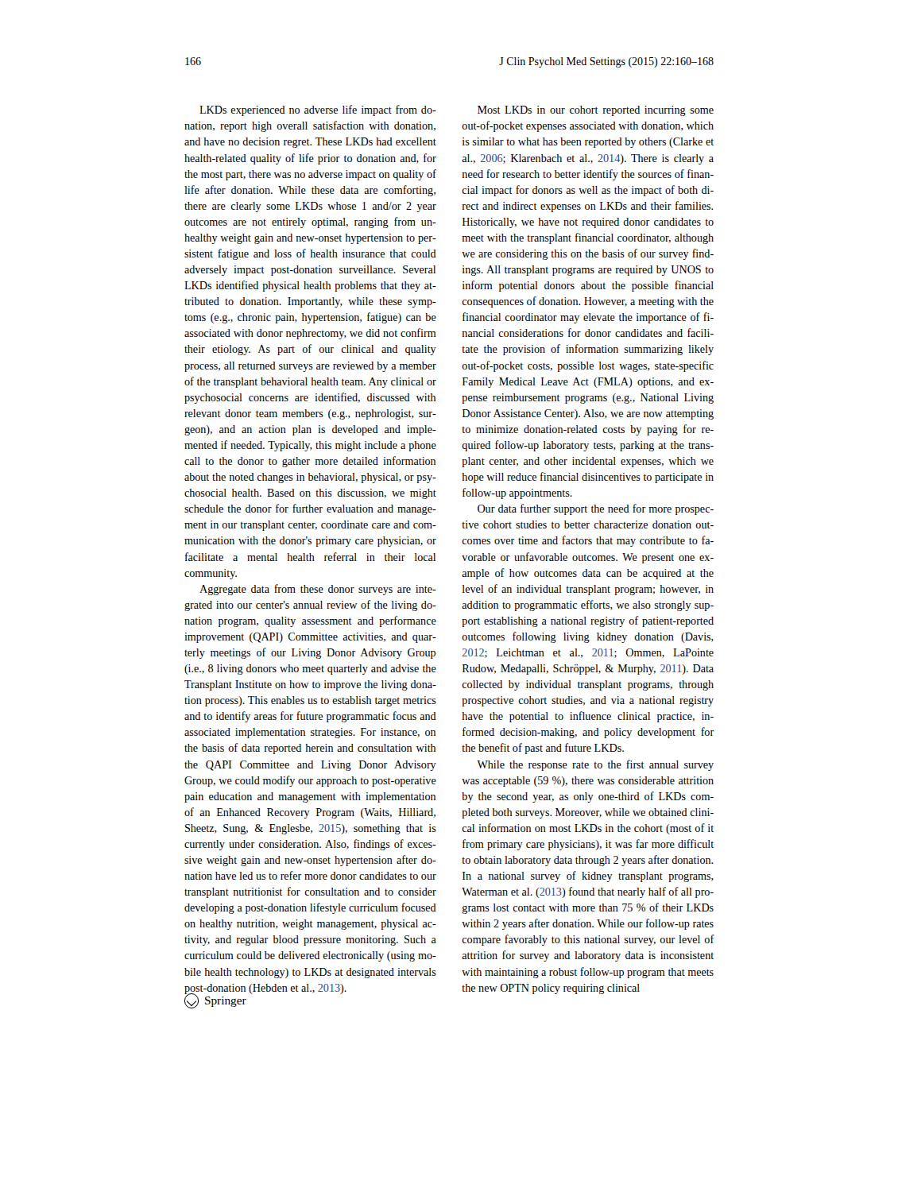166 J Clin Psychol Med Settings (2015) 22:160–168
LKDs experienced no adverse life impact from donation, report high overall satisfaction with donation, and have no decision regret. These LKDs had excellent health-related quality of life prior to donation and, for the most part, there was no adverse impact on quality of life after donation. While these data are comforting, there are clearly some LKDs whose 1 and/or 2 year outcomes are not entirely optimal, ranging from unhealthy weight gain and new-onset hypertension to persistent fatigue and loss of health insurance that could adversely impact post-donation surveillance. Several LKDs identified physical health problems that they attributed to donation. Importantly, while these symptoms (e.g., chronic pain, hypertension, fatigue) can be associated with donor nephrectomy, we did not confirm their etiology. As part of our clinical and quality process, all returned surveys are reviewed by a member of the transplant behavioral health team. Any clinical or psychosocial concerns are identified, discussed with relevant donor team members (e.g., nephrologist, surgeon), and an action plan is developed and implemented if needed. Typically, this might include a phone call to the donor to gather more detailed information about the noted changes in behavioral, physical, or psychosocial health. Based on this discussion, we might schedule the donor for further evaluation and management in our transplant center, coordinate care and communication with the donor's primary care physician, or facilitate a mental health referral in their local community.
Aggregate data from these donor surveys are integrated into our center's annual review of the living donation program, quality assessment and performance improvement (QAPI) Committee activities, and quarterly meetings of our Living Donor Advisory Group (i.e., 8 living donors who meet quarterly and advise the Transplant Institute on how to improve the living donation process). This enables us to establish target metrics and to identify areas for future programmatic focus and associated implementation strategies. For instance, on the basis of data reported herein and consultation with the QAPI Committee and Living Donor Advisory Group, we could modify our approach to post-operative pain education and management with implementation of an Enhanced Recovery Program (Waits, Hilliard, Sheetz, Sung, & Englesbe, 2015), something that is currently under consideration. Also, findings of excessive weight gain and new-onset hypertension after donation have led us to refer more donor candidates to our transplant nutritionist for consultation and to consider developing a post-donation lifestyle curriculum focused on healthy nutrition, weight management, physical activity, and regular blood pressure monitoring. Such a curriculum could be delivered electronically (using mobile health technology) to LKDs at designated intervals post-donation (Hebden et al., 2013).
Most LKDs in our cohort reported incurring some out-of-pocket expenses associated with donation, which is similar to what has been reported by others (Clarke et al., 2006; Klarenbach et al., 2014). There is clearly a need for research to better identify the sources of financial impact for donors as well as the impact of both direct and indirect expenses on LKDs and their families. Historically, we have not required donor candidates to meet with the transplant financial coordinator, although we are considering this on the basis of our survey findings. All transplant programs are required by UNOS to inform potential donors about the possible financial consequences of donation. However, a meeting with the financial coordinator may elevate the importance of financial considerations for donor candidates and facilitate the provision of information summarizing likely out-of-pocket costs, possible lost wages, state-specific Family Medical Leave Act (FMLA) options, and expense reimbursement programs (e.g., National Living Donor Assistance Center). Also, we are now attempting to minimize donation-related costs by paying for required follow-up laboratory tests, parking at the transplant center, and other incidental expenses, which we hope will reduce financial disincentives to participate in follow-up appointments.
Our data further support the need for more prospective cohort studies to better characterize donation outcomes over time and factors that may contribute to favorable or unfavorable outcomes. We present one example of how outcomes data can be acquired at the level of an individual transplant program; however, in addition to programmatic efforts, we also strongly support establishing a national registry of patient-reported outcomes following living kidney donation (Davis, 2012; Leichtman et al., 2011; Ommen, LaPointe Rudow, Medapalli, Schröppel, & Murphy, 2011). Data collected by individual transplant programs, through prospective cohort studies, and via a national registry have the potential to influence clinical practice, informed decision-making, and policy development for the benefit of past and future LKDs.
While the response rate to the first annual survey was acceptable (59 %), there was considerable attrition by the second year, as only one-third of LKDs completed both surveys. Moreover, while we obtained clinical information on most LKDs in the cohort (most of it from primary care physicians), it was far more difficult to obtain laboratory data through 2 years after donation. In a national survey of kidney transplant programs, Waterman et al. (2013) found that nearly half of all programs lost contact with more than 75 % of their LKDs within 2 years after donation. While our follow-up rates compare favorably to this national survey, our level of attrition for survey and laboratory data is inconsistent with maintaining a robust follow-up program that meets the new OPTN policy requiring clinical
Springer